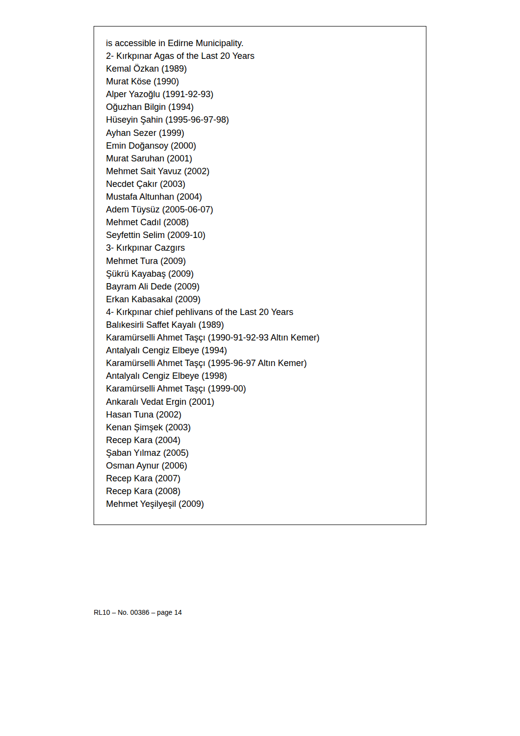is accessible in Edirne Municipality.
2- Kırkpınar Agas of the Last 20 Years
Kemal Özkan (1989)
Murat Köse (1990)
Alper Yazoğlu (1991-92-93)
Oğuzhan Bilgin (1994)
Hüseyin Şahin (1995-96-97-98)
Ayhan Sezer (1999)
Emin Doğansoy (2000)
Murat Saruhan (2001)
Mehmet Sait Yavuz (2002)
Necdet Çakır (2003)
Mustafa Altunhan (2004)
Adem Tüysüz (2005-06-07)
Mehmet Cadıl (2008)
Seyfettin Selim (2009-10)
3- Kırkpınar Cazgırs
Mehmet Tura (2009)
Şükrü Kayabaş (2009)
Bayram Ali Dede (2009)
Erkan Kabasakal (2009)
4- Kırkpınar chief pehlivans of the Last 20 Years
Balıkesirli Saffet Kayalı (1989)
Karamürselli Ahmet Taşçı (1990-91-92-93 Altın Kemer)
Antalyalı Cengiz Elbeye (1994)
Karamürselli Ahmet Taşçı (1995-96-97 Altın Kemer)
Antalyalı Cengiz Elbeye (1998)
Karamürselli Ahmet Taşçı (1999-00)
Ankaralı Vedat Ergin (2001)
Hasan Tuna (2002)
Kenan Şimşek (2003)
Recep Kara (2004)
Şaban Yılmaz (2005)
Osman Aynur (2006)
Recep Kara (2007)
Recep Kara (2008)
Mehmet Yeşilyeşil (2009)
RL10 – No. 00386 – page 14